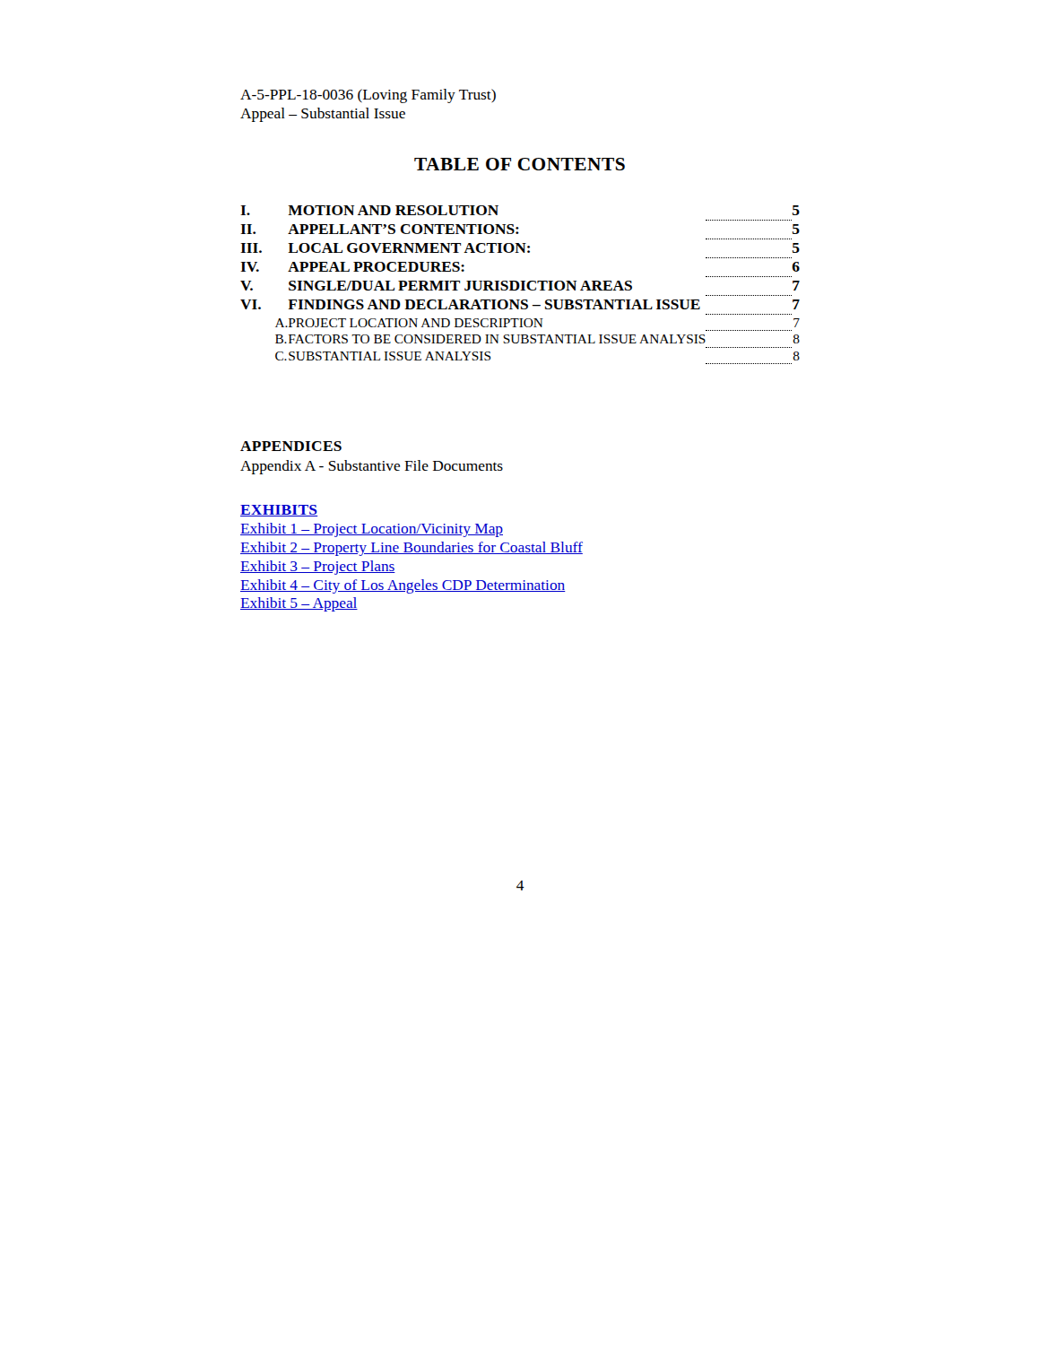A-5-PPL-18-0036 (Loving Family Trust)
Appeal – Substantial Issue
TABLE OF CONTENTS
| I. | MOTION AND RESOLUTION | | 5 |
| II. | APPELLANT’S CONTENTIONS: | | 5 |
| III. | LOCAL GOVERNMENT ACTION: | | 5 |
| IV. | APPEAL PROCEDURES: | | 6 |
| V. | SINGLE/DUAL PERMIT JURISDICTION AREAS | | 7 |
| VI. | FINDINGS AND DECLARATIONS – SUBSTANTIAL ISSUE | | 7 |
| A. | PROJECT LOCATION AND DESCRIPTION | | 7 |
| B. | FACTORS TO BE CONSIDERED IN SUBSTANTIAL ISSUE ANALYSIS | | 8 |
| C. | SUBSTANTIAL ISSUE ANALYSIS | | 8 |
APPENDICES
Appendix A - Substantive File Documents
EXHIBITS
Exhibit 1 – Project Location/Vicinity Map
Exhibit 2 – Property Line Boundaries for Coastal Bluff
Exhibit 3 – Project Plans
Exhibit 4 – City of Los Angeles CDP Determination
Exhibit 5 – Appeal
4